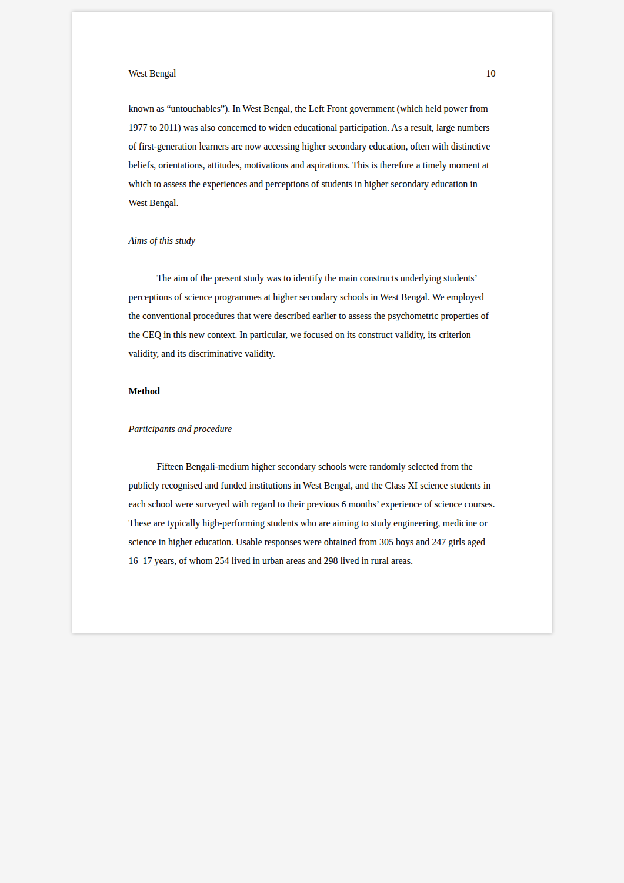West Bengal 10
known as “untouchables”). In West Bengal, the Left Front government (which held power from 1977 to 2011) was also concerned to widen educational participation. As a result, large numbers of first-generation learners are now accessing higher secondary education, often with distinctive beliefs, orientations, attitudes, motivations and aspirations. This is therefore a timely moment at which to assess the experiences and perceptions of students in higher secondary education in West Bengal.
Aims of this study
The aim of the present study was to identify the main constructs underlying students’ perceptions of science programmes at higher secondary schools in West Bengal. We employed the conventional procedures that were described earlier to assess the psychometric properties of the CEQ in this new context. In particular, we focused on its construct validity, its criterion validity, and its discriminative validity.
Method
Participants and procedure
Fifteen Bengali-medium higher secondary schools were randomly selected from the publicly recognised and funded institutions in West Bengal, and the Class XI science students in each school were surveyed with regard to their previous 6 months’ experience of science courses. These are typically high-performing students who are aiming to study engineering, medicine or science in higher education. Usable responses were obtained from 305 boys and 247 girls aged 16–17 years, of whom 254 lived in urban areas and 298 lived in rural areas.